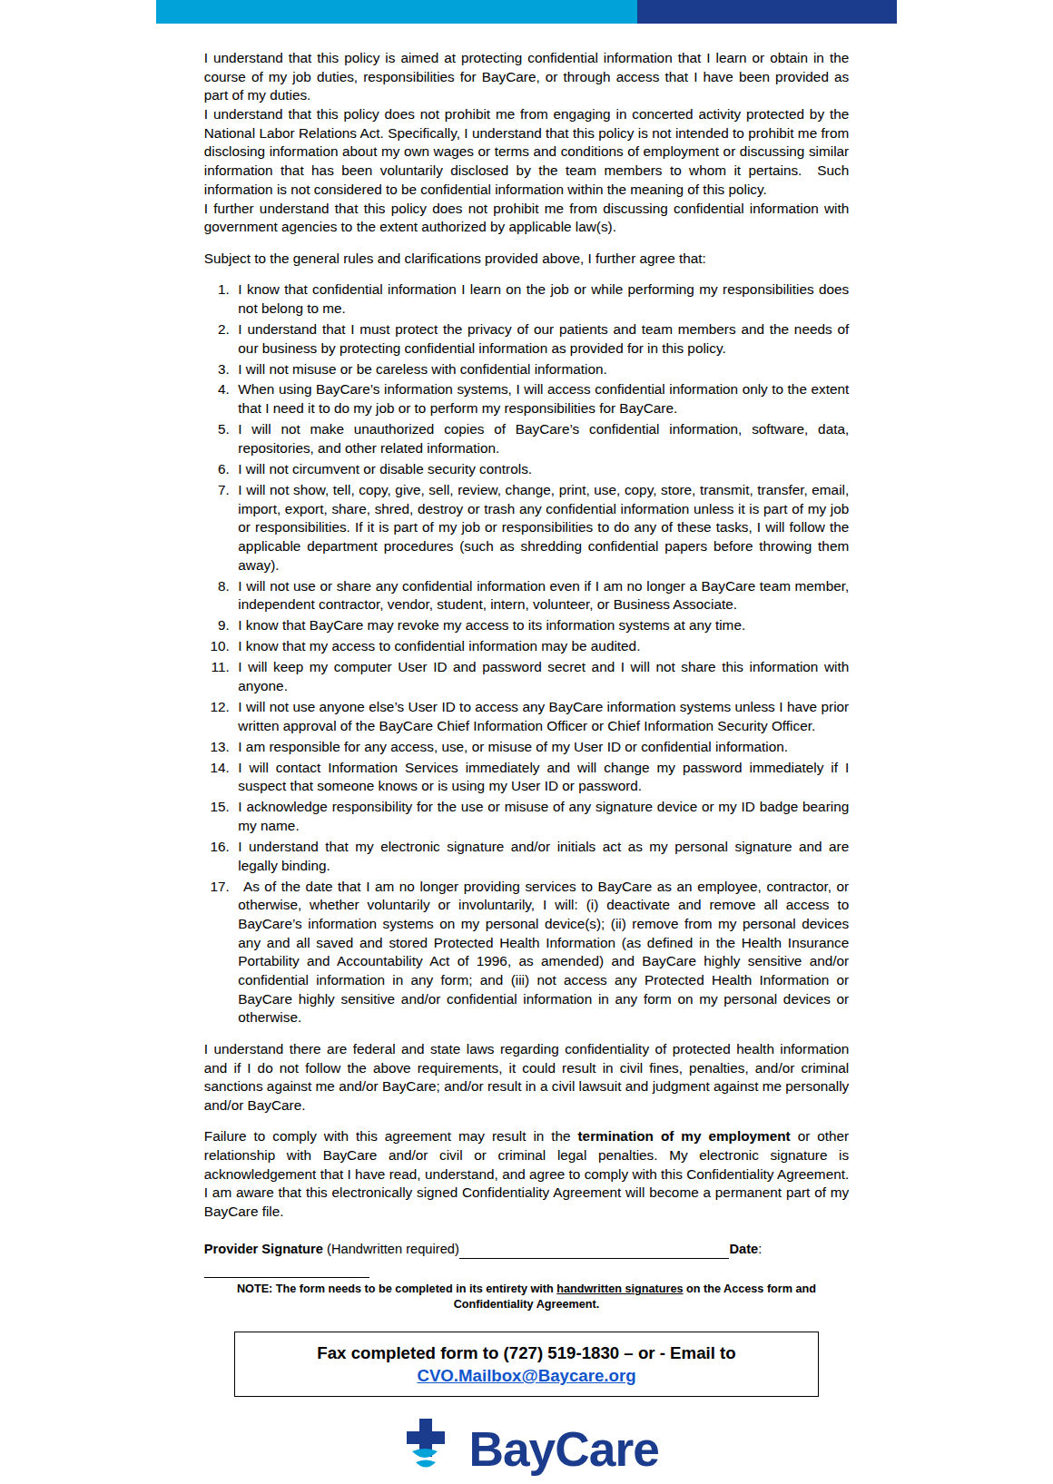I understand that this policy is aimed at protecting confidential information that I learn or obtain in the course of my job duties, responsibilities for BayCare, or through access that I have been provided as part of my duties.
I understand that this policy does not prohibit me from engaging in concerted activity protected by the National Labor Relations Act. Specifically, I understand that this policy is not intended to prohibit me from disclosing information about my own wages or terms and conditions of employment or discussing similar information that has been voluntarily disclosed by the team members to whom it pertains. Such information is not considered to be confidential information within the meaning of this policy.
I further understand that this policy does not prohibit me from discussing confidential information with government agencies to the extent authorized by applicable law(s).
Subject to the general rules and clarifications provided above, I further agree that:
I know that confidential information I learn on the job or while performing my responsibilities does not belong to me.
I understand that I must protect the privacy of our patients and team members and the needs of our business by protecting confidential information as provided for in this policy.
I will not misuse or be careless with confidential information.
When using BayCare’s information systems, I will access confidential information only to the extent that I need it to do my job or to perform my responsibilities for BayCare.
I will not make unauthorized copies of BayCare’s confidential information, software, data, repositories, and other related information.
I will not circumvent or disable security controls.
I will not show, tell, copy, give, sell, review, change, print, use, copy, store, transmit, transfer, email, import, export, share, shred, destroy or trash any confidential information unless it is part of my job or responsibilities. If it is part of my job or responsibilities to do any of these tasks, I will follow the applicable department procedures (such as shredding confidential papers before throwing them away).
I will not use or share any confidential information even if I am no longer a BayCare team member, independent contractor, vendor, student, intern, volunteer, or Business Associate.
I know that BayCare may revoke my access to its information systems at any time.
I know that my access to confidential information may be audited.
I will keep my computer User ID and password secret and I will not share this information with anyone.
I will not use anyone else’s User ID to access any BayCare information systems unless I have prior written approval of the BayCare Chief Information Officer or Chief Information Security Officer.
I am responsible for any access, use, or misuse of my User ID or confidential information.
I will contact Information Services immediately and will change my password immediately if I suspect that someone knows or is using my User ID or password.
I acknowledge responsibility for the use or misuse of any signature device or my ID badge bearing my name.
I understand that my electronic signature and/or initials act as my personal signature and are legally binding.
As of the date that I am no longer providing services to BayCare as an employee, contractor, or otherwise, whether voluntarily or involuntarily, I will: (i) deactivate and remove all access to BayCare’s information systems on my personal device(s); (ii) remove from my personal devices any and all saved and stored Protected Health Information (as defined in the Health Insurance Portability and Accountability Act of 1996, as amended) and BayCare highly sensitive and/or confidential information in any form; and (iii) not access any Protected Health Information or BayCare highly sensitive and/or confidential information in any form on my personal devices or otherwise.
I understand there are federal and state laws regarding confidentiality of protected health information and if I do not follow the above requirements, it could result in civil fines, penalties, and/or criminal sanctions against me and/or BayCare; and/or result in a civil lawsuit and judgment against me personally and/or BayCare.
Failure to comply with this agreement may result in the termination of my employment or other relationship with BayCare and/or civil or criminal legal penalties. My electronic signature is acknowledgement that I have read, understand, and agree to comply with this Confidentiality Agreement. I am aware that this electronically signed Confidentiality Agreement will become a permanent part of my BayCare file.
Provider Signature (Handwritten required) Date:
NOTE: The form needs to be completed in its entirety with handwritten signatures on the Access form and Confidentiality Agreement.
Fax completed form to (727) 519-1830 – or - Email to CVO.Mailbox@Baycare.org
BayCare